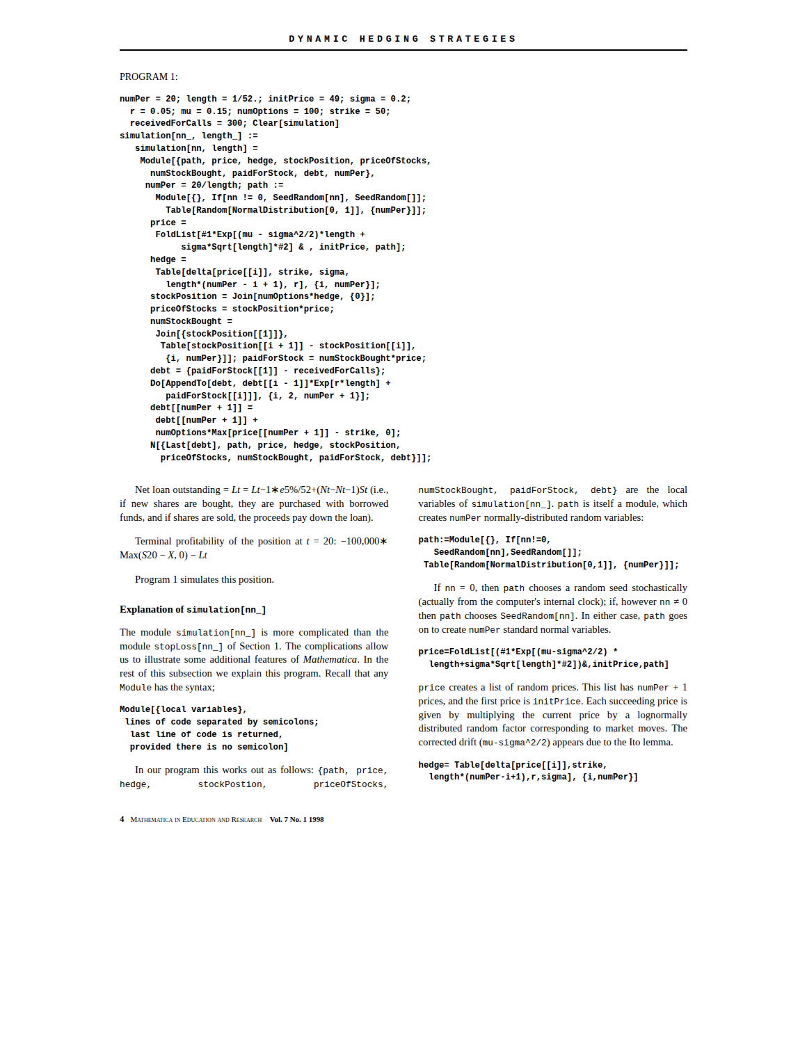Dynamic Hedging Strategies
PROGRAM 1:
numPer = 20; length = 1/52.; initPrice = 49; sigma = 0.2;
  r = 0.05; mu = 0.15; numOptions = 100; strike = 50;
  receivedForCalls = 300; Clear[simulation]
simulation[nn_, length_] :=
   simulation[nn, length] =
    Module[{path, price, hedge, stockPosition, priceOfStocks,
      numStockBought, paidForStock, debt, numPer},
     numPer = 20/length; path :=
       Module[{}, If[nn != 0, SeedRandom[nn], SeedRandom[]];
         Table[Random[NormalDistribution[0, 1]], {numPer}]];
      price =
       FoldList[#1*Exp[(mu - sigma^2/2)*length +
            sigma*Sqrt[length]*#2] & , initPrice, path];
      hedge =
       Table[delta[price[[i]], strike, sigma,
         length*(numPer - i + 1), r], {i, numPer}];
      stockPosition = Join[numOptions*hedge, {0}];
      priceOfStocks = stockPosition*price;
      numStockBought =
       Join[{stockPosition[[1]]},
        Table[stockPosition[[i + 1]] - stockPosition[[i]],
         {i, numPer}]]; paidForStock = numStockBought*price;
      debt = {paidForStock[[1]] - receivedForCalls};
      Do[AppendTo[debt, debt[[i - 1]]*Exp[r*length] +
         paidForStock[[i]]], {i, 2, numPer + 1}];
      debt[[numPer + 1]] =
       debt[[numPer + 1]] +
       numOptions*Max[price[[numPer + 1]] - strike, 0];
      N[{Last[debt], path, price, hedge, stockPosition,
        priceOfStocks, numStockBought, paidForStock, debt}]];
Net loan outstanding = Lt = Lt−1∗e5%/52+(Nt−Nt−1)St (i.e., if new shares are bought, they are purchased with borrowed funds, and if shares are sold, the proceeds pay down the loan).
Terminal profitability of the position at t = 20: −100,000∗ Max(S20 − X, 0) − Lt
Program 1 simulates this position.
Explanation of simulation[nn_]
The module simulation[nn_] is more complicated than the module stopLoss[nn_] of Section 1. The complications allow us to illustrate some additional features of Mathematica. In the rest of this subsection we explain this program. Recall that any Module has the syntax;
Module[{local variables},
 lines of code separated by semicolons;
  last line of code is returned,
  provided there is no semicolon]
In our program this works out as follows: {path, price, hedge, stockPostion, priceOfStocks, numStockBought, paidForStock, debt} are the local variables of simulation[nn_]. path is itself a module, which creates numPer normally-distributed random variables:
path:=Module[{}, If[nn!=0,
   SeedRandom[nn],SeedRandom[]];
 Table[Random[NormalDistribution[0,1]], {numPer}]];
If nn = 0, then path chooses a random seed stochastically (actually from the computer's internal clock); if, however nn ≠ 0 then path chooses SeedRandom[nn]. In either case, path goes on to create numPer standard normal variables.
price=FoldList[(#1*Exp[(mu-sigma^2/2) *
  length+sigma*Sqrt[length]*#2])&,initPrice,path]
price creates a list of random prices. This list has numPer + 1 prices, and the first price is initPrice. Each succeeding price is given by multiplying the current price by a lognormally distributed random factor corresponding to market moves. The corrected drift (mu-sigma^2/2) appears due to the Ito lemma.
hedge= Table[delta[price[[i]],strike,
  length*(numPer-i+1),r,sigma], {i,numPer}]
4 Mathematica in Education and Research Vol. 7 No. 1 1998